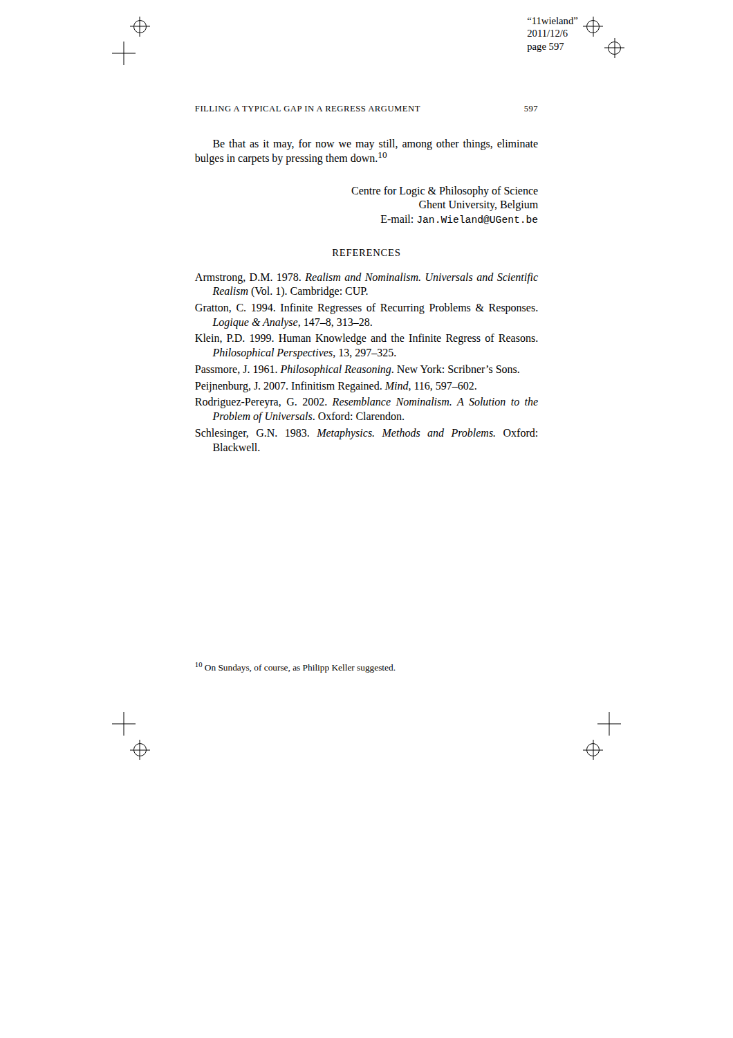“11wieland”
2011/12/6
page 597
Filling a Typical Gap in a Regress Argument 597
Be that as it may, for now we may still, among other things, eliminate bulges in carpets by pressing them down.10
Centre for Logic & Philosophy of Science
Ghent University, Belgium
E-mail: Jan.Wieland@UGent.be
REFERENCES
Armstrong, D.M. 1978. Realism and Nominalism. Universals and Scientific Realism (Vol. 1). Cambridge: CUP.
Gratton, C. 1994. Infinite Regresses of Recurring Problems & Responses. Logique & Analyse, 147–8, 313–28.
Klein, P.D. 1999. Human Knowledge and the Infinite Regress of Reasons. Philosophical Perspectives, 13, 297–325.
Passmore, J. 1961. Philosophical Reasoning. New York: Scribner’s Sons.
Peijnenburg, J. 2007. Infinitism Regained. Mind, 116, 597–602.
Rodriguez-Pereyra, G. 2002. Resemblance Nominalism. A Solution to the Problem of Universals. Oxford: Clarendon.
Schlesinger, G.N. 1983. Metaphysics. Methods and Problems. Oxford: Blackwell.
10 On Sundays, of course, as Philipp Keller suggested.